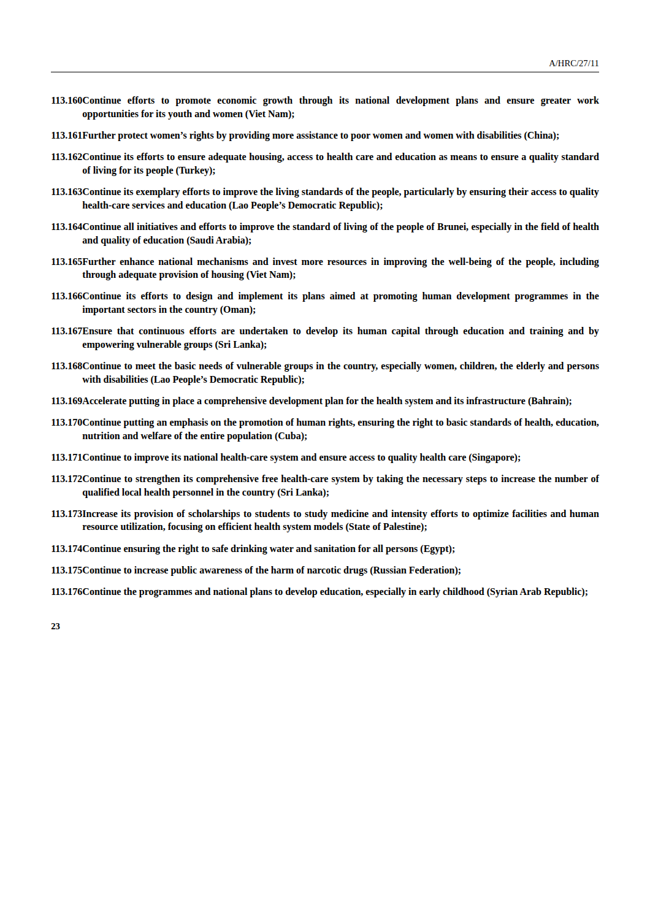A/HRC/27/11
113.160 Continue efforts to promote economic growth through its national development plans and ensure greater work opportunities for its youth and women (Viet Nam);
113.161 Further protect women’s rights by providing more assistance to poor women and women with disabilities (China);
113.162 Continue its efforts to ensure adequate housing, access to health care and education as means to ensure a quality standard of living for its people (Turkey);
113.163 Continue its exemplary efforts to improve the living standards of the people, particularly by ensuring their access to quality health-care services and education (Lao People’s Democratic Republic);
113.164 Continue all initiatives and efforts to improve the standard of living of the people of Brunei, especially in the field of health and quality of education (Saudi Arabia);
113.165 Further enhance national mechanisms and invest more resources in improving the well-being of the people, including through adequate provision of housing (Viet Nam);
113.166 Continue its efforts to design and implement its plans aimed at promoting human development programmes in the important sectors in the country (Oman);
113.167 Ensure that continuous efforts are undertaken to develop its human capital through education and training and by empowering vulnerable groups (Sri Lanka);
113.168 Continue to meet the basic needs of vulnerable groups in the country, especially women, children, the elderly and persons with disabilities (Lao People’s Democratic Republic);
113.169 Accelerate putting in place a comprehensive development plan for the health system and its infrastructure (Bahrain);
113.170 Continue putting an emphasis on the promotion of human rights, ensuring the right to basic standards of health, education, nutrition and welfare of the entire population (Cuba);
113.171 Continue to improve its national health-care system and ensure access to quality health care (Singapore);
113.172 Continue to strengthen its comprehensive free health-care system by taking the necessary steps to increase the number of qualified local health personnel in the country (Sri Lanka);
113.173 Increase its provision of scholarships to students to study medicine and intensity efforts to optimize facilities and human resource utilization, focusing on efficient health system models (State of Palestine);
113.174 Continue ensuring the right to safe drinking water and sanitation for all persons (Egypt);
113.175 Continue to increase public awareness of the harm of narcotic drugs (Russian Federation);
113.176 Continue the programmes and national plans to develop education, especially in early childhood (Syrian Arab Republic);
23